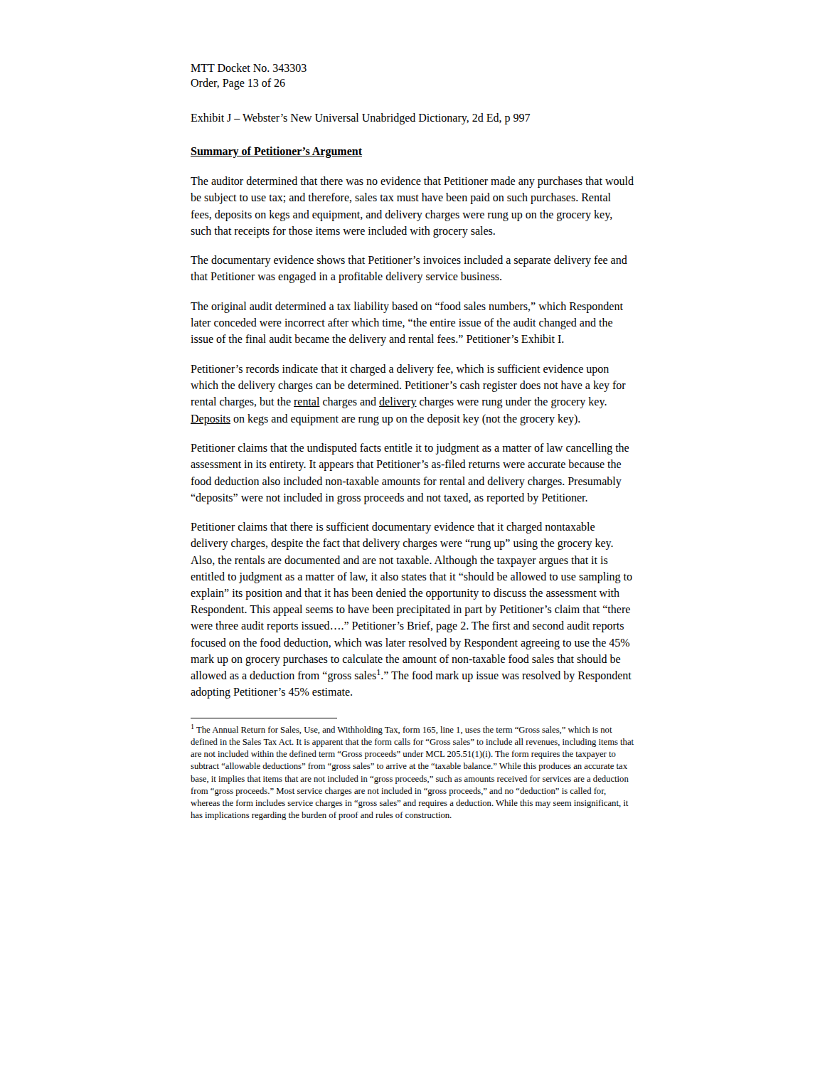MTT Docket No. 343303
Order, Page 13 of 26
Exhibit J – Webster’s New Universal Unabridged Dictionary, 2d Ed, p 997
Summary of Petitioner’s Argument
The auditor determined that there was no evidence that Petitioner made any purchases that would be subject to use tax; and therefore, sales tax must have been paid on such purchases. Rental fees, deposits on kegs and equipment, and delivery charges were rung up on the grocery key, such that receipts for those items were included with grocery sales.
The documentary evidence shows that Petitioner’s invoices included a separate delivery fee and that Petitioner was engaged in a profitable delivery service business.
The original audit determined a tax liability based on “food sales numbers,” which Respondent later conceded were incorrect after which time, “the entire issue of the audit changed and the issue of the final audit became the delivery and rental fees.” Petitioner’s Exhibit I.
Petitioner’s records indicate that it charged a delivery fee, which is sufficient evidence upon which the delivery charges can be determined. Petitioner’s cash register does not have a key for rental charges, but the rental charges and delivery charges were rung under the grocery key. Deposits on kegs and equipment are rung up on the deposit key (not the grocery key).
Petitioner claims that the undisputed facts entitle it to judgment as a matter of law cancelling the assessment in its entirety. It appears that Petitioner’s as-filed returns were accurate because the food deduction also included non-taxable amounts for rental and delivery charges. Presumably “deposits” were not included in gross proceeds and not taxed, as reported by Petitioner.
Petitioner claims that there is sufficient documentary evidence that it charged nontaxable delivery charges, despite the fact that delivery charges were “rung up” using the grocery key. Also, the rentals are documented and are not taxable. Although the taxpayer argues that it is entitled to judgment as a matter of law, it also states that it “should be allowed to use sampling to explain” its position and that it has been denied the opportunity to discuss the assessment with Respondent. This appeal seems to have been precipitated in part by Petitioner’s claim that “there were three audit reports issued….” Petitioner’s Brief, page 2. The first and second audit reports focused on the food deduction, which was later resolved by Respondent agreeing to use the 45% mark up on grocery purchases to calculate the amount of non-taxable food sales that should be allowed as a deduction from “gross sales1.” The food mark up issue was resolved by Respondent adopting Petitioner’s 45% estimate.
1 The Annual Return for Sales, Use, and Withholding Tax, form 165, line 1, uses the term “Gross sales,” which is not defined in the Sales Tax Act. It is apparent that the form calls for “Gross sales” to include all revenues, including items that are not included within the defined term “Gross proceeds” under MCL 205.51(1)(i). The form requires the taxpayer to subtract “allowable deductions” from “gross sales” to arrive at the “taxable balance.” While this produces an accurate tax base, it implies that items that are not included in “gross proceeds,” such as amounts received for services are a deduction from “gross proceeds.” Most service charges are not included in “gross proceeds,” and no “deduction” is called for, whereas the form includes service charges in “gross sales” and requires a deduction. While this may seem insignificant, it has implications regarding the burden of proof and rules of construction.